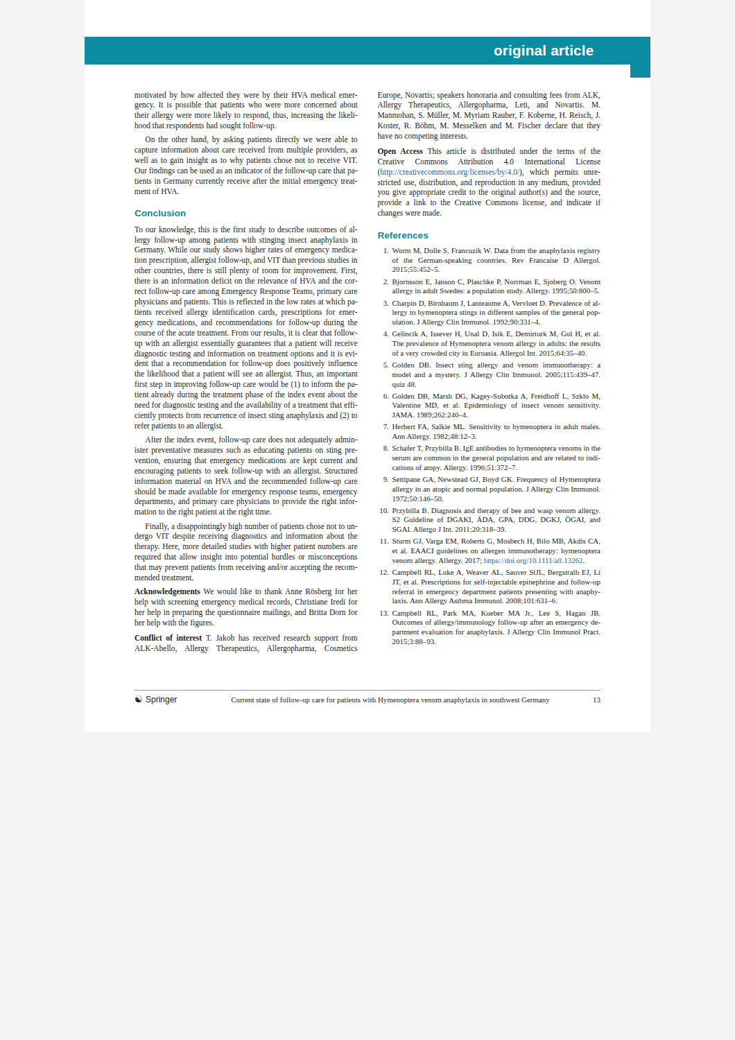original article
motivated by how affected they were by their HVA medical emergency. It is possible that patients who were more concerned about their allergy were more likely to respond, thus, increasing the likelihood that respondents had sought follow-up.
On the other hand, by asking patients directly we were able to capture information about care received from multiple providers, as well as to gain insight as to why patients chose not to receive VIT. Our findings can be used as an indicator of the follow-up care that patients in Germany currently receive after the initial emergency treatment of HVA.
Conclusion
To our knowledge, this is the first study to describe outcomes of allergy follow-up among patients with stinging insect anaphylaxis in Germany. While our study shows higher rates of emergency medication prescription, allergist follow-up, and VIT than previous studies in other countries, there is still plenty of room for improvement. First, there is an information deficit on the relevance of HVA and the correct follow-up care among Emergency Response Teams, primary care physicians and patients. This is reflected in the low rates at which patients received allergy identification cards, prescriptions for emergency medications, and recommendations for follow-up during the course of the acute treatment. From our results, it is clear that follow-up with an allergist essentially guarantees that a patient will receive diagnostic testing and information on treatment options and it is evident that a recommendation for follow-up does positively influence the likelihood that a patient will see an allergist. Thus, an important first step in improving follow-up care would be (1) to inform the patient already during the treatment phase of the index event about the need for diagnostic testing and the availability of a treatment that efficiently protects from recurrence of insect sting anaphylaxis and (2) to refer patients to an allergist.
After the index event, follow-up care does not adequately administer preventative measures such as educating patients on sting prevention, ensuring that emergency medications are kept current and encouraging patients to seek follow-up with an allergist. Structured information material on HVA and the recommended follow-up care should be made available for emergency response teams, emergency departments, and primary care physicians to provide the right information to the right patient at the right time.
Finally, a disappointingly high number of patients chose not to undergo VIT despite receiving diagnostics and information about the therapy. Here, more detailed studies with higher patient numbers are required that allow insight into potential hurdles or misconceptions that may prevent patients from receiving and/or accepting the recommended treatment.
Acknowledgements We would like to thank Anne Rösberg for her help with screening emergency medical records, Christiane Iredi for her help in preparing the questionnaire mailings, and Britta Dorn for her help with the figures.
Conflict of interest T. Jakob has received research support from ALK-Abello, Allergy Therapeutics, Allergopharma, Cosmetics Europe, Novartis; speakers honoraria and consulting fees from ALK, Allergy Therapeutics, Allergopharma, Leti, and Novartis. M. Manmohan, S. Müller, M. Myriam Rauber, F. Koberne, H. Reisch, J. Koster, R. Böhm, M. Messelken and M. Fischer declare that they have no competing interests.
Open Access This article is distributed under the terms of the Creative Commons Attribution 4.0 International License (http://creativecommons.org/licenses/by/4.0/), which permits unrestricted use, distribution, and reproduction in any medium, provided you give appropriate credit to the original author(s) and the source, provide a link to the Creative Commons license, and indicate if changes were made.
References
Worm M, Dolle S, Francuzik W. Data from the anaphylaxis registry of the German-speaking countries. Rev Francaise D Allergol. 2015;55:452–5.
Bjornsson E, Janson C, Plaschke P, Norrman E, Sjoberg O. Venom allergy in adult Swedes: a population study. Allergy. 1995;50:800–5.
Charpin D, Birnbaum J, Lanteaume A, Vervloet D. Prevalence of allergy to hymenoptera stings in different samples of the general population. J Allergy Clin Immunol. 1992;90:331–4.
Gelincik A, Issever H, Unal D, Isik E, Demirturk M, Gul H, et al. The prevalence of Hymenoptera venom allergy in adults: the results of a very crowded city in Euroasia. Allergol Int. 2015;64:35–40.
Golden DB. Insect sting allergy and venom immunotherapy: a model and a mystery. J Allergy Clin Immunol. 2005;115:439–47. quiz 48.
Golden DB, Marsh DG, Kagey-Sobotka A, Freidhoff L, Szklo M, Valentine MD, et al. Epidemiology of insect venom sensitivity. JAMA. 1989;262:240–4.
Herbert FA, Salkie ML. Sensitivity to hymenoptera in adult males. Ann Allergy. 1982;48:12–3.
Schafer T, Przybilla B. IgE antibodies to hymenoptera venoms in the serum are common in the general population and are related to indications of atopy. Allergy. 1996;51:372–7.
Settipane GA, Newstead GJ, Boyd GK. Frequency of Hymenoptera allergy in an atopic and normal population. J Allergy Clin Immunol. 1972;50:146–50.
Przybilla B. Diagnosis and therapy of bee and wasp venom allergy. S2 Guideline of DGAKI, ÄDA, GPA, DDG, DGKJ, ÖGAI, and SGAI. Allergo J Int. 2011;20:318–39.
Sturm GJ, Varga EM, Roberts G, Mosbech H, Bilo MB, Akdis CA, et al. EAACI guidelines on allergen immunotherapy: hymenoptera venom allergy. Allergy. 2017; https://doi.org/10.1111/all.13262.
Campbell RL, Luke A, Weaver AL, Sauver StJL, Bergstralh EJ, Li JT, et al. Prescriptions for self-injectable epinephrine and follow-up referral in emergency department patients presenting with anaphylaxis. Ann Allergy Asthma Immunol. 2008;101:631–6.
Campbell RL, Park MA, Kueber MA Jr., Lee S, Hagan JB. Outcomes of allergy/immunology follow-up after an emergency department evaluation for anaphylaxis. J Allergy Clin Immunol Pract. 2015;3:88–93.
☯ Springer
Current state of follow-up care for patients with Hymenoptera venom anaphylaxis in southwest Germany
13